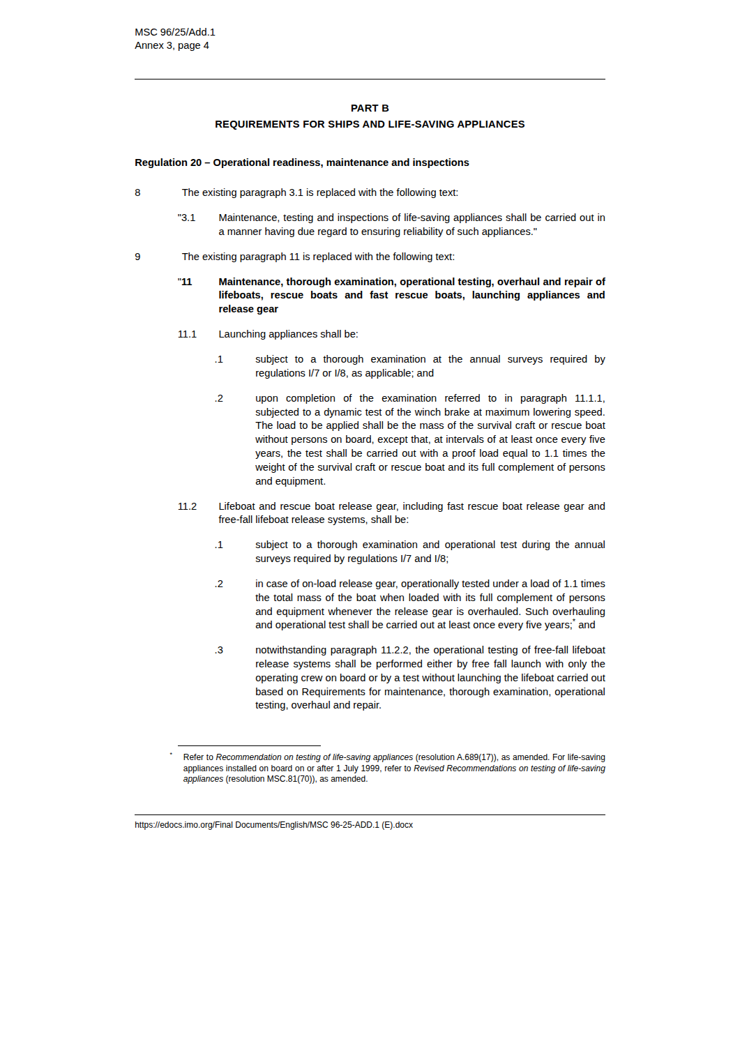MSC 96/25/Add.1
Annex 3, page 4
PART B
REQUIREMENTS FOR SHIPS AND LIFE-SAVING APPLIANCES
Regulation 20 – Operational readiness, maintenance and inspections
8
The existing paragraph 3.1 is replaced with the following text:
"3.1
Maintenance, testing and inspections of life-saving appliances shall be carried out in a manner having due regard to ensuring reliability of such appliances."
9
The existing paragraph 11 is replaced with the following text:
"11
Maintenance, thorough examination, operational testing, overhaul and repair of lifeboats, rescue boats and fast rescue boats, launching appliances and release gear
11.1
Launching appliances shall be:
.1
subject to a thorough examination at the annual surveys required by regulations I/7 or I/8, as applicable; and
.2
upon completion of the examination referred to in paragraph 11.1.1, subjected to a dynamic test of the winch brake at maximum lowering speed. The load to be applied shall be the mass of the survival craft or rescue boat without persons on board, except that, at intervals of at least once every five years, the test shall be carried out with a proof load equal to 1.1 times the weight of the survival craft or rescue boat and its full complement of persons and equipment.
11.2
Lifeboat and rescue boat release gear, including fast rescue boat release gear and free-fall lifeboat release systems, shall be:
.1
subject to a thorough examination and operational test during the annual surveys required by regulations I/7 and I/8;
.2
in case of on-load release gear, operationally tested under a load of 1.1 times the total mass of the boat when loaded with its full complement of persons and equipment whenever the release gear is overhauled. Such overhauling and operational test shall be carried out at least once every five years;* and
.3
notwithstanding paragraph 11.2.2, the operational testing of free-fall lifeboat release systems shall be performed either by free fall launch with only the operating crew on board or by a test without launching the lifeboat carried out based on Requirements for maintenance, thorough examination, operational testing, overhaul and repair.
*
Refer to Recommendation on testing of life-saving appliances (resolution A.689(17)), as amended. For life-saving appliances installed on board on or after 1 July 1999, refer to Revised Recommendations on testing of life-saving appliances (resolution MSC.81(70)), as amended.
https://edocs.imo.org/Final Documents/English/MSC 96-25-ADD.1 (E).docx